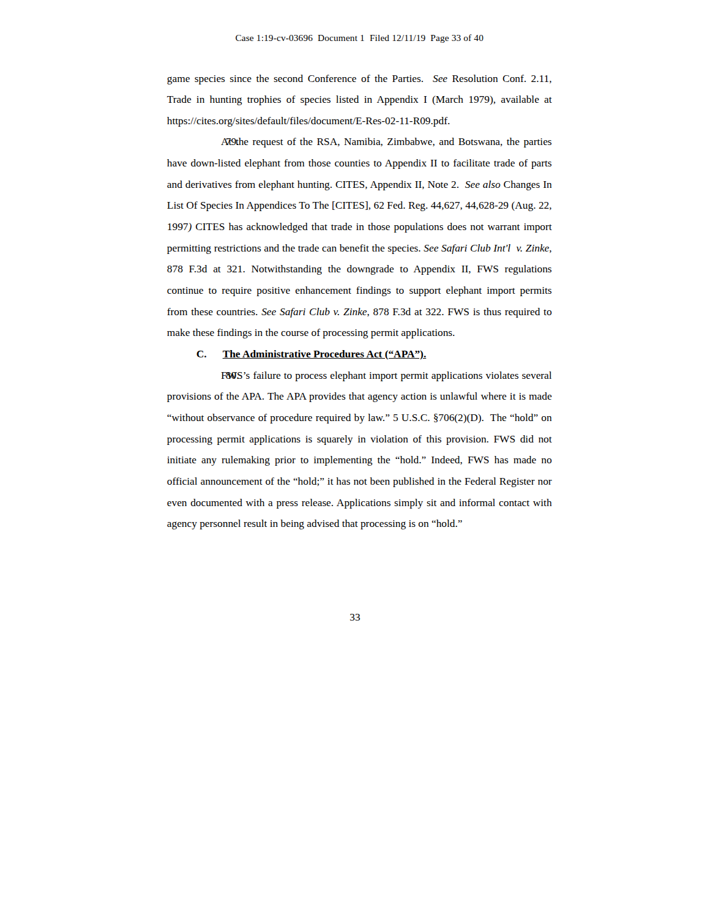Case 1:19-cv-03696 Document 1 Filed 12/11/19 Page 33 of 40
game species since the second Conference of the Parties. See Resolution Conf. 2.11, Trade in hunting trophies of species listed in Appendix I (March 1979), available at https://cites.org/sites/default/files/document/E-Res-02-11-R09.pdf.
79. At the request of the RSA, Namibia, Zimbabwe, and Botswana, the parties have down-listed elephant from those counties to Appendix II to facilitate trade of parts and derivatives from elephant hunting. CITES, Appendix II, Note 2. See also Changes In List Of Species In Appendices To The [CITES], 62 Fed. Reg. 44,627, 44,628-29 (Aug. 22, 1997) CITES has acknowledged that trade in those populations does not warrant import permitting restrictions and the trade can benefit the species. See Safari Club Int'l v. Zinke, 878 F.3d at 321. Notwithstanding the downgrade to Appendix II, FWS regulations continue to require positive enhancement findings to support elephant import permits from these countries. See Safari Club v. Zinke, 878 F.3d at 322. FWS is thus required to make these findings in the course of processing permit applications.
C. The Administrative Procedures Act (“APA”).
80. FWS’s failure to process elephant import permit applications violates several provisions of the APA. The APA provides that agency action is unlawful where it is made “without observance of procedure required by law.” 5 U.S.C. §706(2)(D). The “hold” on processing permit applications is squarely in violation of this provision. FWS did not initiate any rulemaking prior to implementing the “hold.” Indeed, FWS has made no official announcement of the “hold;” it has not been published in the Federal Register nor even documented with a press release. Applications simply sit and informal contact with agency personnel result in being advised that processing is on “hold.”
33